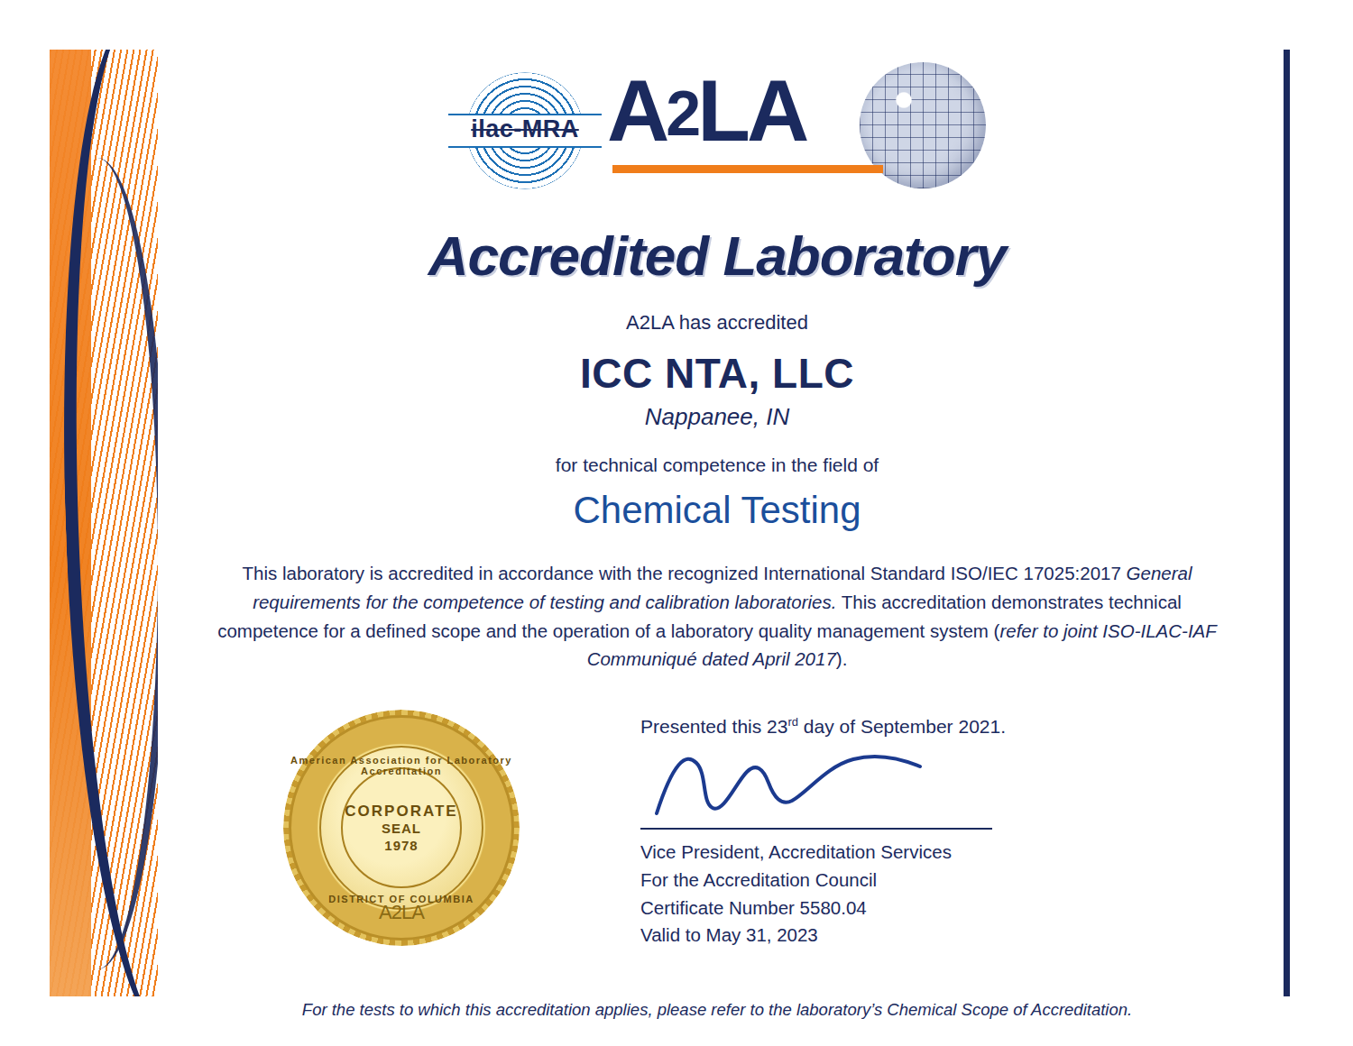ilac-MRA
A2 LA
Accredited Laboratory
A2LA has accredited
ICC NTA, LLC
Nappanee, IN
for technical competence in the field of
Chemical Testing
This laboratory is accredited in accordance with the recognized International Standard ISO/IEC 17025:2017 General requirements for the competence of testing and calibration laboratories. This accreditation demonstrates technical competence for a defined scope and the operation of a laboratory quality management system (refer to joint ISO-ILAC-IAF Communiqué dated April 2017).
American Association for Laboratory Accreditation
CORPORATE
SEAL
1978
DISTRICT OF COLUMBIA
A2LA
Presented this 23rd day of September 2021.
Vice President, Accreditation Services
For the Accreditation Council
Certificate Number 5580.04
Valid to May 31, 2023
For the tests to which this accreditation applies, please refer to the laboratory’s Chemical Scope of Accreditation.